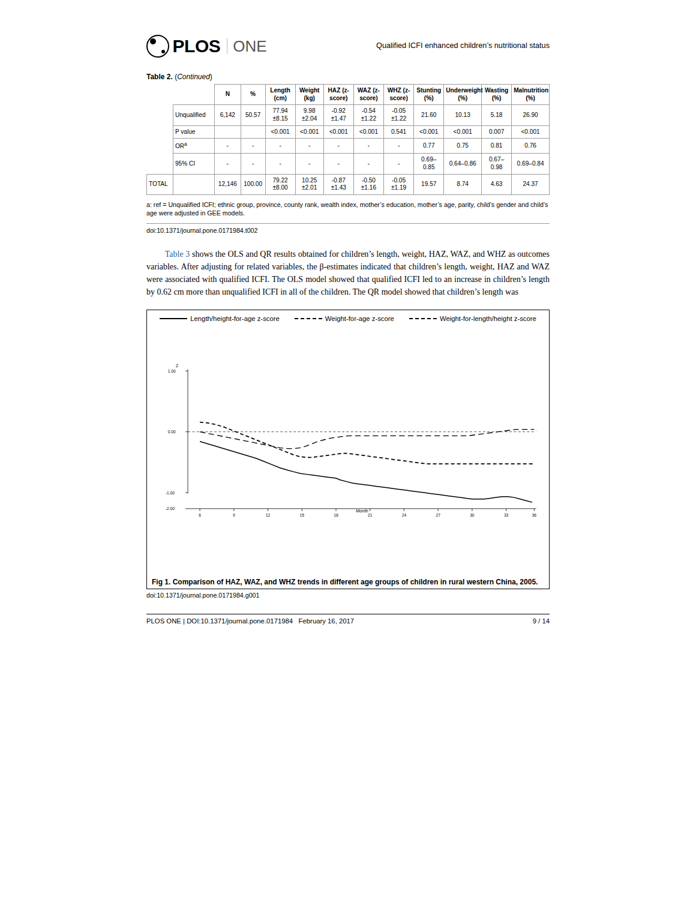PLOS ONE
Qualified ICFI enhanced children’s nutritional status
Table 2. (Continued)
| | | N | % | Length (cm) | Weight (kg) | HAZ (z-score) | WAZ (z-score) | WHZ (z-score) | Stunting (%) | Underweight (%) | Wasting (%) | Malnutrition (%) |
| --- | --- | --- | --- | --- | --- | --- | --- | --- | --- | --- | --- | --- |
| | Unqualified | 6,142 | 50.57 | 77.94 ±8.15 | 9.98 ±2.04 | -0.92 ±1.47 | -0.54 ±1.22 | -0.05 ±1.22 | 21.60 | 10.13 | 5.18 | 26.90 |
| | P value | | | <0.001 | <0.001 | <0.001 | <0.001 | 0.541 | <0.001 | <0.001 | 0.007 | <0.001 |
| | OR a | - | - | - | - | - | - | - | 0.77 | 0.75 | 0.81 | 0.76 |
| | 95% CI | - | - | - | - | - | - | - | 0.69–0.85 | 0.64–0.86 | 0.67–0.98 | 0.69–0.84 |
| TOTAL | | 12,146 | 100.00 | 79.22 ±8.00 | 10.25 ±2.01 | -0.87 ±1.43 | -0.50 ±1.16 | -0.05 ±1.19 | 19.57 | 8.74 | 4.63 | 24.37 |
a: ref = Unqualified ICFI; ethnic group, province, county rank, wealth index, mother’s education, mother’s age, parity, child’s gender and child’s age were adjusted in GEE models.
doi:10.1371/journal.pone.0171984.t002
Table 3 shows the OLS and QR results obtained for children’s length, weight, HAZ, WAZ, and WHZ as outcomes variables. After adjusting for related variables, the β-estimates indicated that children’s length, weight, HAZ and WAZ were associated with qualified ICFI. The OLS model showed that qualified ICFI led to an increase in children’s length by 0.62 cm more than unqualified ICFI in all of the children. The QR model showed that children’s length was
Length/height-for-age z-score Weight-for-age z-score Weight-for-length/height z-score
Z 1.00 0.00 -1.00 -2.00 6 9 12 15 18 21 24 27 30 33 36 Month
Fig 1. Comparison of HAZ, WAZ, and WHZ trends in different age groups of children in rural western China, 2005.
doi:10.1371/journal.pone.0171984.g001
PLOS ONE | DOI:10.1371/journal.pone.0171984 February 16, 2017
9 / 14